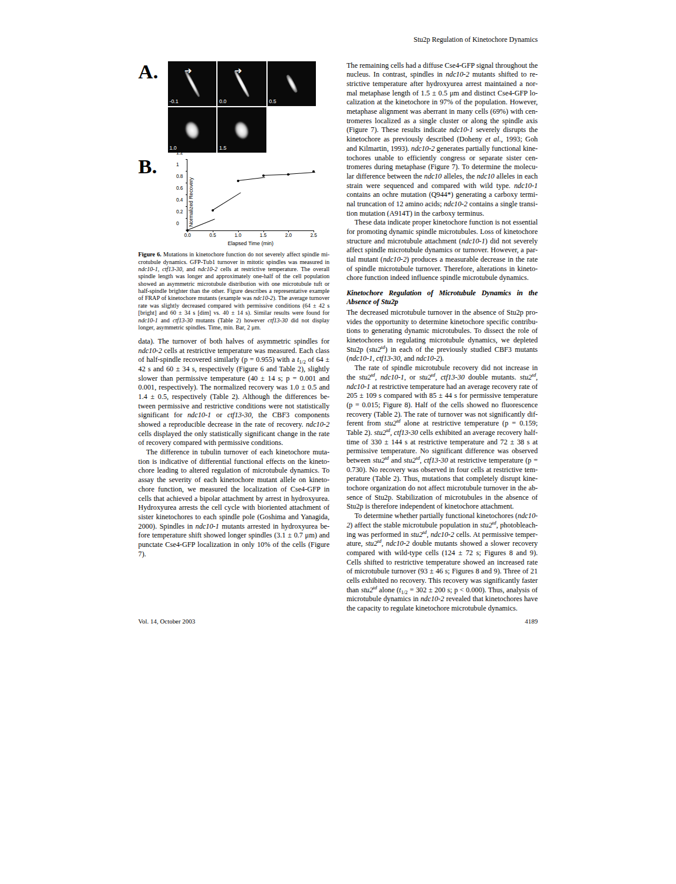Stu2p Regulation of Kinetochore Dynamics
A.
➔
-0.1
➔
0.0
0.5
1.0
1.5
B.
Normalized Recovery
0
0.2
0.4
0.6
0.8
1
1.2
0.0
0.5
1.0
1.5
2.0
2.5
Elapsed Time (min)
Figure 6. Mutations in kinetochore function do not severely affect spindle microtubule dynamics. GFP-Tub1 turnover in mitotic spindles was measured in ndc10-1, ctf13-30, and ndc10-2 cells at restrictive temperature. The overall spindle length was longer and approximately one-half of the cell population showed an asymmetric microtubule distribution with one microtubule tuft or half-spindle brighter than the other. Figure describes a representative example of FRAP of kinetochore mutants (example was ndc10-2). The average turnover rate was slightly decreased compared with permissive conditions (64 ± 42 s [bright] and 60 ± 34 s [dim] vs. 40 ± 14 s). Similar results were found for ndc10-1 and ctf13-30 mutants (Table 2) however ctf13-30 did not display longer, asymmetric spindles. Time, min. Bar, 2 μm.
data). The turnover of both halves of asymmetric spindles for ndc10-2 cells at restrictive temperature was measured. Each class of half-spindle recovered similarly (p = 0.955) with a t1/2 of 64 ± 42 s and 60 ± 34 s, respectively (Figure 6 and Table 2), slightly slower than permissive temperature (40 ± 14 s; p = 0.001 and 0.001, respectively). The normalized recovery was 1.0 ± 0.5 and 1.4 ± 0.5, respectively (Table 2). Although the differences between permissive and restrictive conditions were not statistically significant for ndc10-1 or ctf13-30, the CBF3 components showed a reproducible decrease in the rate of recovery. ndc10-2 cells displayed the only statistically significant change in the rate of recovery compared with permissive conditions.
The difference in tubulin turnover of each kinetochore mutation is indicative of differential functional effects on the kinetochore leading to altered regulation of microtubule dynamics. To assay the severity of each kinetochore mutant allele on kinetochore function, we measured the localization of Cse4-GFP in cells that achieved a bipolar attachment by arrest in hydroxyurea. Hydroxyurea arrests the cell cycle with bioriented attachment of sister kinetochores to each spindle pole (Goshima and Yanagida, 2000). Spindles in ndc10-1 mutants arrested in hydroxyurea before temperature shift showed longer spindles (3.1 ± 0.7 μm) and punctate Cse4-GFP localization in only 10% of the cells (Figure 7).
The remaining cells had a diffuse Cse4-GFP signal throughout the nucleus. In contrast, spindles in ndc10-2 mutants shifted to restrictive temperature after hydroxyurea arrest maintained a normal metaphase length of 1.5 ± 0.5 μm and distinct Cse4-GFP localization at the kinetochore in 97% of the population. However, metaphase alignment was aberrant in many cells (69%) with centromeres localized as a single cluster or along the spindle axis (Figure 7). These results indicate ndc10-1 severely disrupts the kinetochore as previously described (Doheny et al., 1993; Goh and Kilmartin, 1993). ndc10-2 generates partially functional kinetochores unable to efficiently congress or separate sister centromeres during metaphase (Figure 7). To determine the molecular difference between the ndc10 alleles, the ndc10 alleles in each strain were sequenced and compared with wild type. ndc10-1 contains an ochre mutation (Q944*) generating a carboxy terminal truncation of 12 amino acids; ndc10-2 contains a single transition mutation (A914T) in the carboxy terminus.
These data indicate proper kinetochore function is not essential for promoting dynamic spindle microtubules. Loss of kinetochore structure and microtubule attachment (ndc10-1) did not severely affect spindle microtubule dynamics or turnover. However, a partial mutant (ndc10-2) produces a measurable decrease in the rate of spindle microtubule turnover. Therefore, alterations in kinetochore function indeed influence spindle microtubule dynamics.
Kinetochore Regulation of Microtubule Dynamics in the Absence of Stu2p
The decreased microtubule turnover in the absence of Stu2p provides the opportunity to determine kinetochore specific contributions to generating dynamic microtubules. To dissect the role of kinetochores in regulating microtubule dynamics, we depleted Stu2p (stu2td) in each of the previously studied CBF3 mutants (ndc10-1, ctf13-30, and ndc10-2).
The rate of spindle microtubule recovery did not increase in the stu2td, ndc10-1, or stu2td, ctf13-30 double mutants. stu2td, ndc10-1 at restrictive temperature had an average recovery rate of 205 ± 109 s compared with 85 ± 44 s for permissive temperature (p = 0.015; Figure 8). Half of the cells showed no fluorescence recovery (Table 2). The rate of turnover was not significantly different from stu2td alone at restrictive temperature (p = 0.159; Table 2). stu2td, ctf13-30 cells exhibited an average recovery half-time of 330 ± 144 s at restrictive temperature and 72 ± 38 s at permissive temperature. No significant difference was observed between stu2td and stu2td, ctf13-30 at restrictive temperature (p = 0.730). No recovery was observed in four cells at restrictive temperature (Table 2). Thus, mutations that completely disrupt kinetochore organization do not affect microtubule turnover in the absence of Stu2p. Stabilization of microtubules in the absence of Stu2p is therefore independent of kinetochore attachment.
To determine whether partially functional kinetochores (ndc10-2) affect the stable microtubule population in stu2td, photobleaching was performed in stu2td, ndc10-2 cells. At permissive temperature, stu2td, ndc10-2 double mutants showed a slower recovery compared with wild-type cells (124 ± 72 s; Figures 8 and 9). Cells shifted to restrictive temperature showed an increased rate of microtubule turnover (93 ± 46 s; Figures 8 and 9). Three of 21 cells exhibited no recovery. This recovery was significantly faster than stu2td alone (t1/2 = 302 ± 200 s; p < 0.000). Thus, analysis of microtubule dynamics in ndc10-2 revealed that kinetochores have the capacity to regulate kinetochore microtubule dynamics.
Vol. 14, October 2003
4189